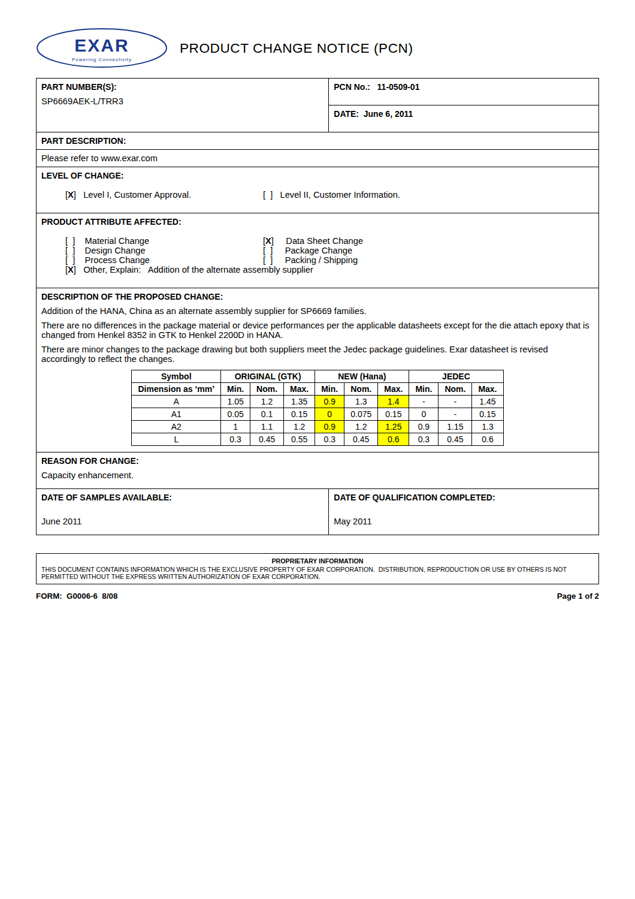EXAR Powering Connectivity
PRODUCT CHANGE NOTICE (PCN)
| PART NUMBER(S): SP6669AEK-L/TRR3 | PCN No.: 11-0509-01 |
| DATE: June 6, 2011 |
| PART DESCRIPTION: |
| Please refer to www.exar.com |
| LEVEL OF CHANGE: [ X ] Level I, Customer Approval. [ ] Level II, Customer Information. |
| PRODUCT ATTRIBUTE AFFECTED: [ ] Material Change [ X ] Data Sheet Change [ ] Design Change [ ] Package Change [ ] Process Change [ ] Packing / Shipping [ X ] Other, Explain: Addition of the alternate assembly supplier |
| DESCRIPTION OF THE PROPOSED CHANGE: Addition of the HANA, China as an alternate assembly supplier for SP6669 families. There are no differences in the package material or device performances per the applicable datasheets except for the die attach epoxy that is changed from Henkel 8352 in GTK to Henkel 2200D in HANA. There are minor changes to the package drawing but both suppliers meet the Jedec package guidelines. Exar datasheet is revised accordingly to reflect the changes. / Symbol / ORIGINAL (GTK) / NEW (Hana) / JEDEC / / --- / --- / --- / --- / / Dimension as ‘mm’ / Min. / Nom. / Max. / Min. / Nom. / Max. / Min. / Nom. / Max. / / A / 1.05 / 1.2 / 1.35 / 0.9 / 1.3 / 1.4 / - / - / 1.45 / / A1 / 0.05 / 0.1 / 0.15 / 0 / 0.075 / 0.15 / 0 / - / 0.15 / / A2 / 1 / 1.1 / 1.2 / 0.9 / 1.2 / 1.25 / 0.9 / 1.15 / 1.3 / / L / 0.3 / 0.45 / 0.55 / 0.3 / 0.45 / 0.6 / 0.3 / 0.45 / 0.6 / |
| REASON FOR CHANGE: Capacity enhancement. |
| DATE OF SAMPLES AVAILABLE: June 2011 | DATE OF QUALIFICATION COMPLETED: May 2011 |
PROPRIETARY INFORMATION
THIS DOCUMENT CONTAINS INFORMATION WHICH IS THE EXCLUSIVE PROPERTY OF EXAR CORPORATION. DISTRIBUTION, REPRODUCTION OR USE BY OTHERS IS NOT PERMITTED WITHOUT THE EXPRESS WRITTEN AUTHORIZATION OF EXAR CORPORATION.
FORM: G0006-6 8/08
Page 1 of 2